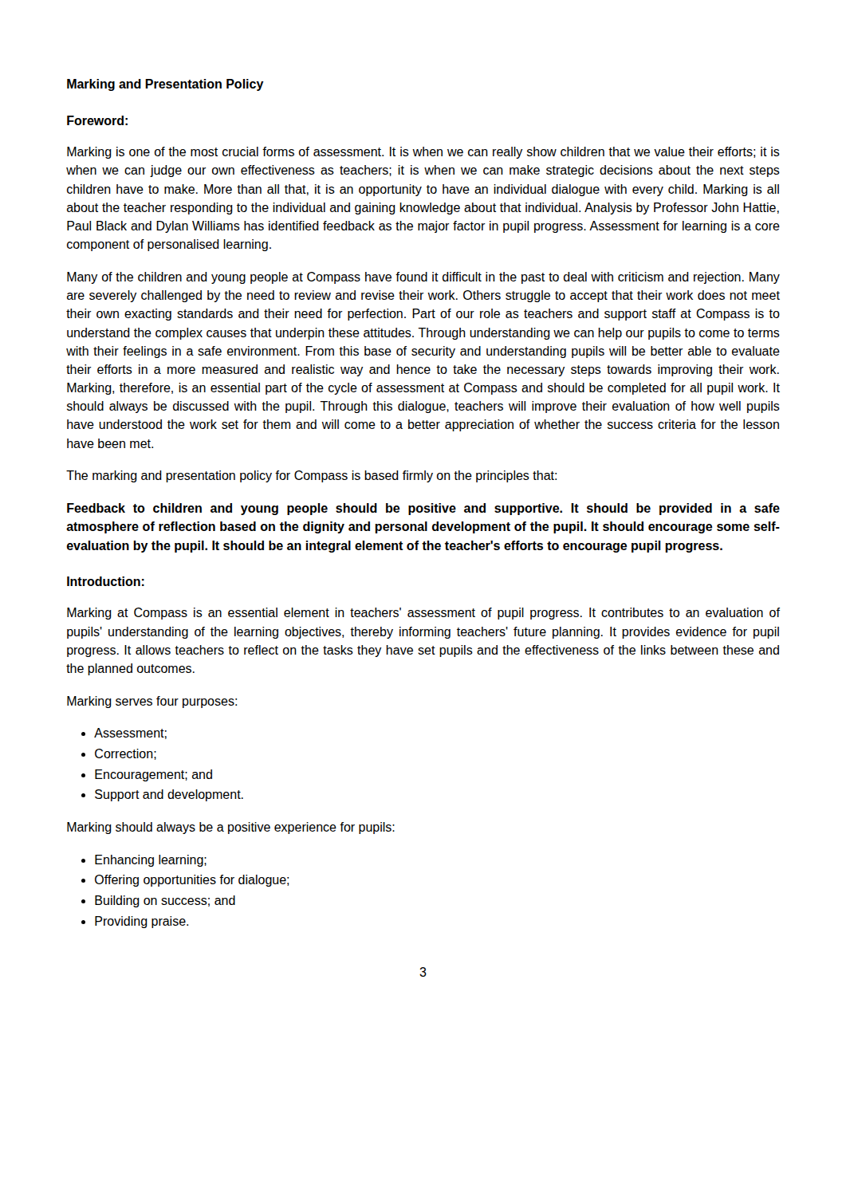Marking and Presentation Policy
Foreword:
Marking is one of the most crucial forms of assessment. It is when we can really show children that we value their efforts; it is when we can judge our own effectiveness as teachers; it is when we can make strategic decisions about the next steps children have to make. More than all that, it is an opportunity to have an individual dialogue with every child. Marking is all about the teacher responding to the individual and gaining knowledge about that individual. Analysis by Professor John Hattie, Paul Black and Dylan Williams has identified feedback as the major factor in pupil progress. Assessment for learning is a core component of personalised learning.
Many of the children and young people at Compass have found it difficult in the past to deal with criticism and rejection. Many are severely challenged by the need to review and revise their work. Others struggle to accept that their work does not meet their own exacting standards and their need for perfection. Part of our role as teachers and support staff at Compass is to understand the complex causes that underpin these attitudes. Through understanding we can help our pupils to come to terms with their feelings in a safe environment. From this base of security and understanding pupils will be better able to evaluate their efforts in a more measured and realistic way and hence to take the necessary steps towards improving their work. Marking, therefore, is an essential part of the cycle of assessment at Compass and should be completed for all pupil work. It should always be discussed with the pupil. Through this dialogue, teachers will improve their evaluation of how well pupils have understood the work set for them and will come to a better appreciation of whether the success criteria for the lesson have been met.
The marking and presentation policy for Compass is based firmly on the principles that:
Feedback to children and young people should be positive and supportive. It should be provided in a safe atmosphere of reflection based on the dignity and personal development of the pupil. It should encourage some self-evaluation by the pupil. It should be an integral element of the teacher's efforts to encourage pupil progress.
Introduction:
Marking at Compass is an essential element in teachers' assessment of pupil progress. It contributes to an evaluation of pupils' understanding of the learning objectives, thereby informing teachers' future planning. It provides evidence for pupil progress. It allows teachers to reflect on the tasks they have set pupils and the effectiveness of the links between these and the planned outcomes.
Marking serves four purposes:
Assessment;
Correction;
Encouragement; and
Support and development.
Marking should always be a positive experience for pupils:
Enhancing learning;
Offering opportunities for dialogue;
Building on success; and
Providing praise.
3